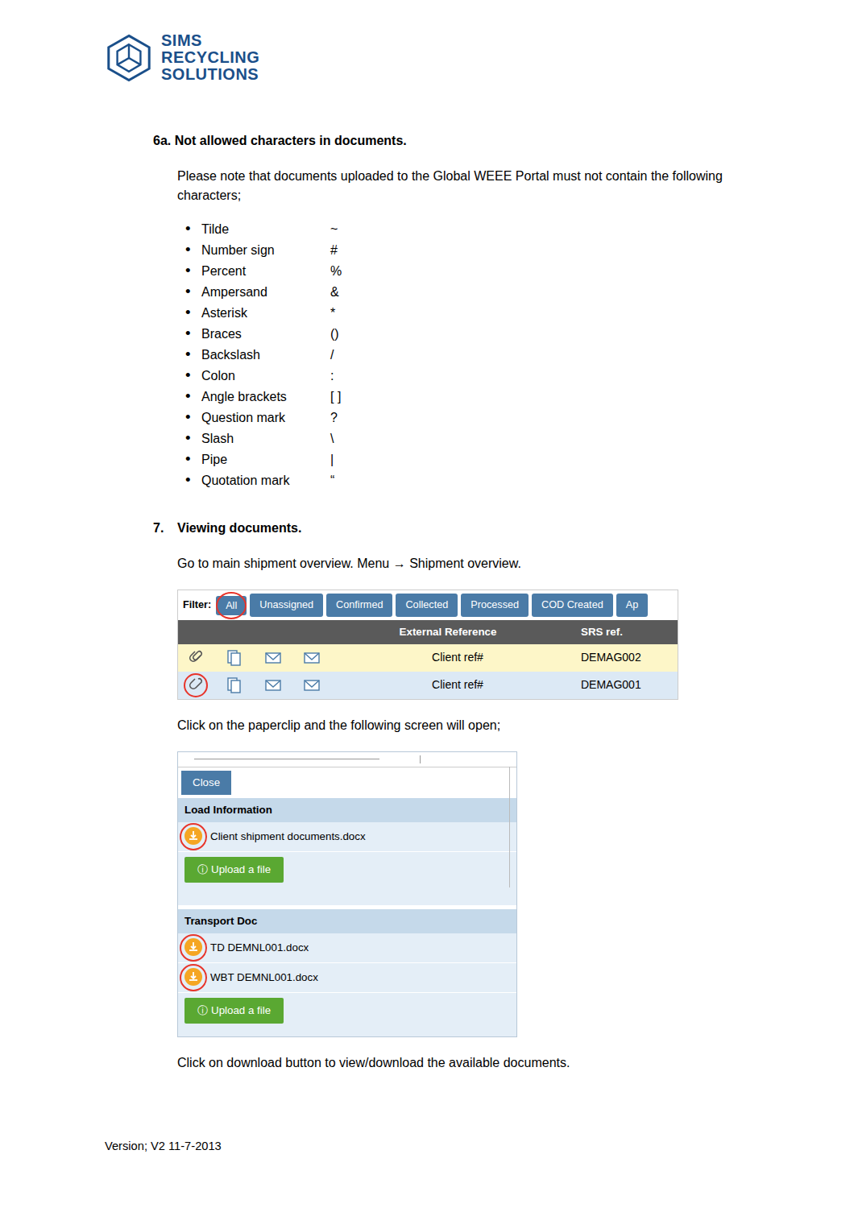SIMS
RECYCLING
SOLUTIONS
6a. Not allowed characters in documents.
Please note that documents uploaded to the Global WEEE Portal must not contain the following characters;
Tilde~
Number sign#
Percent%
Ampersand&
Asterisk*
Braces()
Backslash/
Colon:
Angle brackets[ ]
Question mark?
Slash\
Pipe|
Quotation mark“
7.
Viewing documents.
Go to main shipment overview. Menu → Shipment overview.
Filter: All Unassigned Confirmed Collected Processed COD Created Ap
External Reference
SRS ref.
Client ref#
DEMAG002
Client ref#
DEMAG001
Click on the paperclip and the following screen will open;
Close
Load Information
Client shipment documents.docx
ⓘUpload a file
Transport Doc
TD DEMNL001.docx
WBT DEMNL001.docx
ⓘUpload a file
Click on download button to view/download the available documents.
Version; V2 11-7-2013